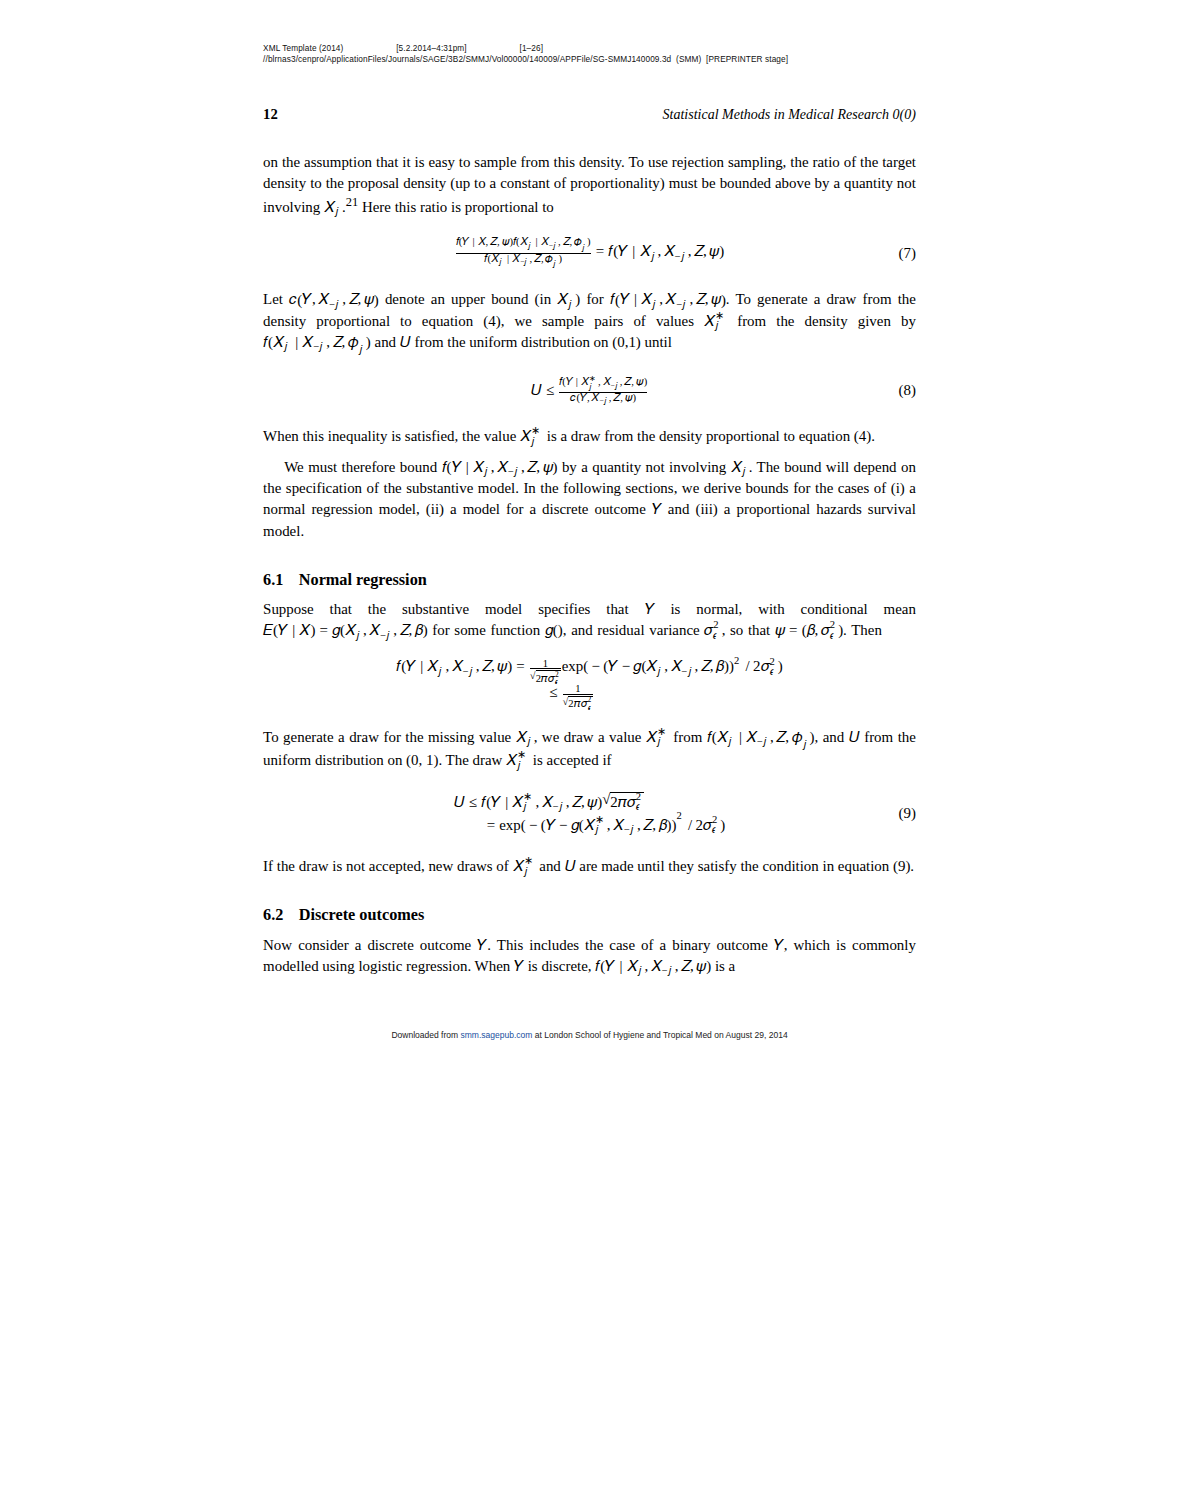XML Template (2014) [5.2.2014–4:31pm] [1–26]
//blrnas3/cenpro/ApplicationFiles/Journals/SAGE/3B2/SMMJ/Vol00000/140009/APPFile/SG-SMMJ140009.3d (SMM) [PREPRINTER stage]
12 Statistical Methods in Medical Research 0(0)
on the assumption that it is easy to sample from this density. To use rejection sampling, the ratio of the target density to the proposal density (up to a constant of proportionality) must be bounded above by a quantity not involving Xj.21 Here this ratio is proportional to
f(Y|X,Z,ψ)f(Xj|X−j,Z,ϕj) f(Xj|X−j,Z,ϕj) = f(Y|Xj,X−j,Z,ψ) (7)
Let c(Y,X−j,Z,ψ) denote an upper bound (in Xj) for f(Y|Xj,X−j,Z,ψ). To generate a draw from the density proportional to equation (4), we sample pairs of values Xj∗ from the density given by f(Xj|X−j,Z,ϕj) and U from the uniform distribution on (0,1) until
U≤ f(Y|Xj∗,X−j,Z,ψ) c(Y,X−j,Z,ψ) (8)
When this inequality is satisfied, the value Xj∗ is a draw from the density proportional to equation (4).
We must therefore bound f(Y|Xj,X−j,Z,ψ) by a quantity not involving Xj. The bound will depend on the specification of the substantive model. In the following sections, we derive bounds for the cases of (i) a normal regression model, (ii) a model for a discrete outcome Y and (iii) a proportional hazards survival model.
6.1 Normal regression
Suppose that the substantive model specifies that Y is normal, with conditional mean E(Y|X)=g(Xj,X−j,Z,β) for some function g(), and residual variance σϵ2, so that ψ=(β,σϵ2). Then
f(Y|Xj,X−j,Z,ψ) = 1 2πσϵ2 exp(−(Y−g(Xj,X−j,Z,β))2 /2σϵ2) ≤ 1 2πσϵ2
To generate a draw for the missing value Xj, we draw a value Xj∗ from f(Xj|X−j,Z,ϕj), and U from the uniform distribution on (0, 1). The draw Xj∗ is accepted if
U≤f(Y|Xj∗,X−j,Z,ψ) 2πσϵ2 =exp(−(Y−g(Xj∗,X−j,Z,β))2/2σϵ2) (9)
If the draw is not accepted, new draws of Xj∗ and U are made until they satisfy the condition in equation (9).
6.2 Discrete outcomes
Now consider a discrete outcome Y. This includes the case of a binary outcome Y, which is commonly modelled using logistic regression. When Y is discrete, f(Y|Xj,X−j,Z,ψ) is a
Downloaded from smm.sagepub.com at London School of Hygiene and Tropical Med on August 29, 2014